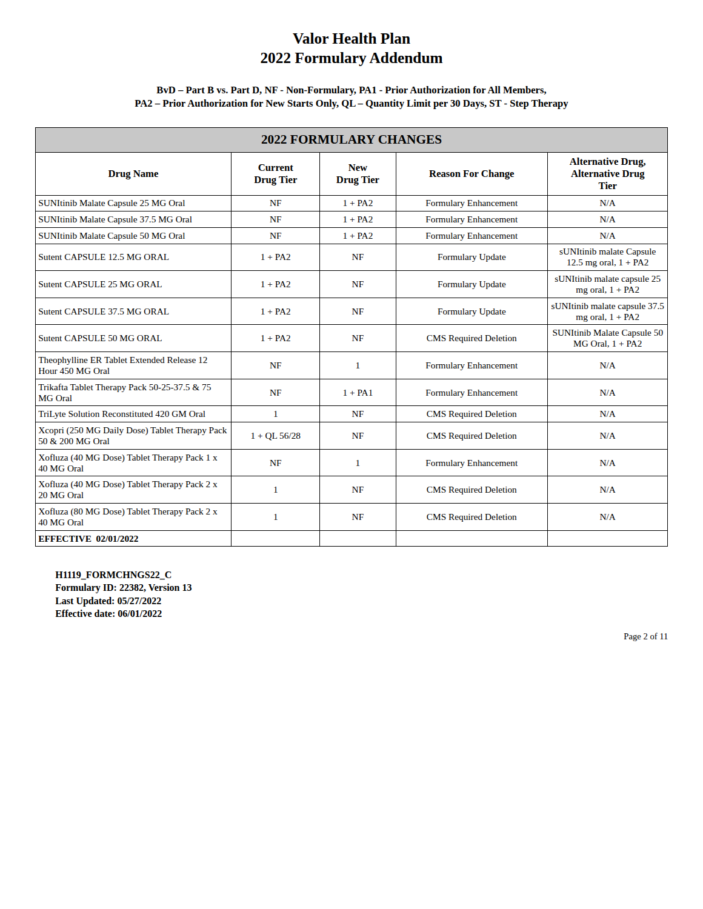Valor Health Plan
2022 Formulary Addendum
BvD – Part B vs. Part D, NF - Non-Formulary, PA1 - Prior Authorization for All Members,
PA2 – Prior Authorization for New Starts Only, QL – Quantity Limit per 30 Days, ST - Step Therapy
2022 FORMULARY CHANGES
| Drug Name | Current Drug Tier | New Drug Tier | Reason For Change | Alternative Drug, Alternative Drug Tier |
| --- | --- | --- | --- | --- |
| SUNItinib Malate Capsule 25 MG Oral | NF | 1 + PA2 | Formulary Enhancement | N/A |
| SUNItinib Malate Capsule 37.5 MG Oral | NF | 1 + PA2 | Formulary Enhancement | N/A |
| SUNItinib Malate Capsule 50 MG Oral | NF | 1 + PA2 | Formulary Enhancement | N/A |
| Sutent CAPSULE 12.5 MG ORAL | 1 + PA2 | NF | Formulary Update | sUNItinib malate Capsule 12.5 mg oral, 1 + PA2 |
| Sutent CAPSULE 25 MG ORAL | 1 + PA2 | NF | Formulary Update | sUNItinib malate capsule 25 mg oral, 1 + PA2 |
| Sutent CAPSULE 37.5 MG ORAL | 1 + PA2 | NF | Formulary Update | sUNItinib malate capsule 37.5 mg oral, 1 + PA2 |
| Sutent CAPSULE 50 MG ORAL | 1 + PA2 | NF | CMS Required Deletion | SUNItinib Malate Capsule 50 MG Oral, 1 + PA2 |
| Theophylline ER Tablet Extended Release 12 Hour 450 MG Oral | NF | 1 | Formulary Enhancement | N/A |
| Trikafta Tablet Therapy Pack 50-25-37.5 & 75 MG Oral | NF | 1 + PA1 | Formulary Enhancement | N/A |
| TriLyte Solution Reconstituted 420 GM Oral | 1 | NF | CMS Required Deletion | N/A |
| Xcopri (250 MG Daily Dose) Tablet Therapy Pack 50 & 200 MG Oral | 1 + QL 56/28 | NF | CMS Required Deletion | N/A |
| Xofluza (40 MG Dose) Tablet Therapy Pack 1 x 40 MG Oral | NF | 1 | Formulary Enhancement | N/A |
| Xofluza (40 MG Dose) Tablet Therapy Pack 2 x 20 MG Oral | 1 | NF | CMS Required Deletion | N/A |
| Xofluza (80 MG Dose) Tablet Therapy Pack 2 x 40 MG Oral | 1 | NF | CMS Required Deletion | N/A |
| EFFECTIVE 02/01/2022 | | | | |
H1119_FORMCHNGS22_C
Formulary ID: 22382, Version 13
Last Updated: 05/27/2022
Effective date: 06/01/2022
Page 2 of 11